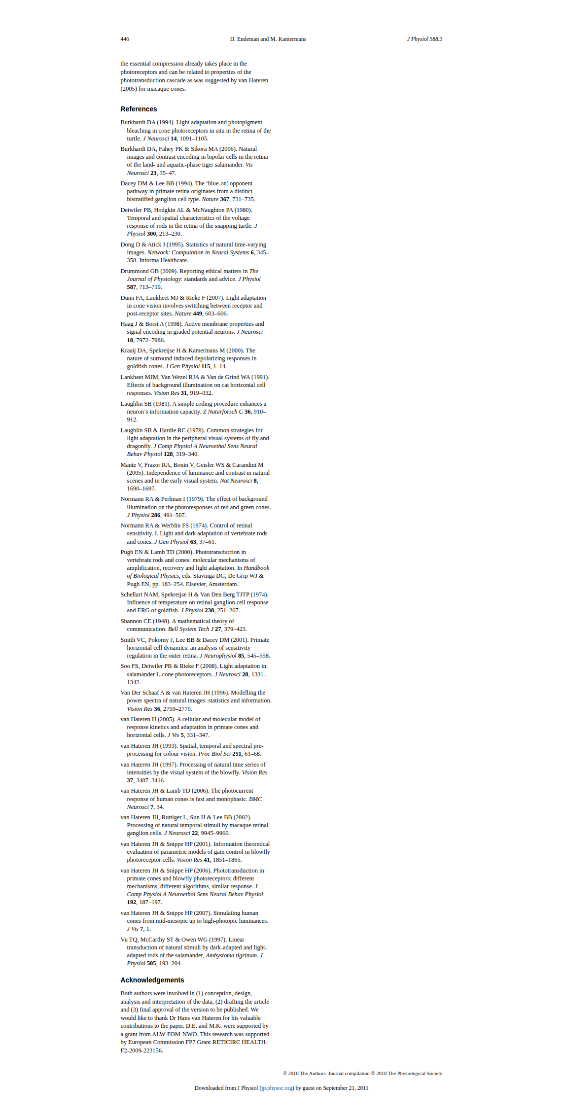446
D. Endeman and M. Kamermans
J Physiol 588.3
the essential compression already takes place in the photoreceptors and can be related to properties of the phototransduction cascade as was suggested by van Hateren (2005) for macaque cones.
References
Burkhardt DA (1994). Light adaptation and photopigment bleaching in cone photoreceptors in situ in the retina of the turtle. J Neurosci 14, 1091–1105.
Burkhardt DA, Fahey PK & Sikora MA (2006). Natural images and contrast encoding in bipolar cells in the retina of the land- and aquatic-phase tiger salamander. Vis Neurosci 23, 35–47.
Dacey DM & Lee BB (1994). The ‘blue-on’ opponent pathway in primate retina originates from a distinct bistratified ganglion cell type. Nature 367, 731–735.
Detwiler PB, Hodgkin AL & McNaughton PA (1980). Temporal and spatial characteristics of the voltage response of rods in the retina of the snapping turtle. J Physiol 300, 213–230.
Dong D & Atick J (1995). Statistics of natural time-varying images. Network: Computation in Neural Systems 6, 345–358. Informa Healthcare.
Drummond GB (2009). Reporting ethical matters in The Journal of Physiology: standards and advice. J Physiol 587, 713–719.
Dunn FA, Lankheet MJ & Rieke F (2007). Light adaptation in cone vision involves switching between receptor and post-receptor sites. Nature 449, 603–606.
Haag J & Borst A (1998). Active membrane properties and signal encoding in graded potential neurons. J Neurosci 18, 7972–7986.
Kraaij DA, Spekreijse H & Kamermans M (2000). The nature of surround induced depolarizing responses in goldfish cones. J Gen Physiol 115, 1–14.
Lankheet MJM, Van Wezel RJA & Van de Grind WA (1991). Effects of background illumination on cat horizontal cell responses. Vision Res 31, 919–932.
Laughlin SB (1981). A simple coding procedure enhances a neuron’s information capacity. Z Naturforsch C 36, 910–912.
Laughlin SB & Hardie RC (1978). Common strategies for light adaptation in the peripheral visual systems of fly and dragonfly. J Comp Physiol A Neuroethol Sens Neural Behav Physiol 128, 319–340.
Mante V, Frazor RA, Bonin V, Geisler WS & Carandini M (2005). Independence of luminance and contrast in natural scenes and in the early visual system. Nat Neurosci 8, 1690–1697.
Normann RA & Perlman I (1979). The effect of background illumination on the photoresponses of red and green cones. J Physiol 286, 491–507.
Normann RA & Werblin FS (1974). Control of retinal sensitivity. I. Light and dark adaptation of vertebrate rods and cones. J Gen Physiol 63, 37–61.
Pugh EN & Lamb TD (2000). Phototransduction in vertebrate rods and cones: molecular mechanisms of amplification, recovery and light adaptation. In Handbook of Biological Physics, eds. Stavinga DG, De Grip WJ & Pugh EN, pp. 183–254. Elsevier, Amsterdam.
Schellart NAM, Spekreijse H & Van Den Berg TJTP (1974). Influence of temperature on retinal ganglion cell response and ERG of goldfish. J Physiol 238, 251–267.
Shannon CE (1948). A mathematical theory of communication. Bell System Tech J 27, 379–423.
Smith VC, Pokorny J, Lee BB & Dacey DM (2001). Primate horizontal cell dynamics: an analysis of sensitivity regulation in the outer retina. J Neurophysiol 85, 545–558.
Soo FS, Detwiler PB & Rieke F (2008). Light adaptation in salamander L-cone photoreceptors. J Neurosci 28, 1331–1342.
Van Der Schaaf A & van Hateren JH (1996). Modelling the power spectra of natural images: statistics and information. Vision Res 36, 2759–2770.
van Hateren H (2005). A cellular and molecular model of response kinetics and adaptation in primate cones and horizontal cells. J Vis 5, 331–347.
van Hateren JH (1993). Spatial, temporal and spectral pre-processing for colour vision. Proc Biol Sci 251, 61–68.
van Hateren JH (1997). Processing of natural time series of intensities by the visual system of the blowfly. Vision Res 37, 3407–3416.
van Hateren JH & Lamb TD (2006). The photocurrent response of human cones is fast and monophasic. BMC Neurosci 7, 34.
van Hateren JH, Ruttiger L, Sun H & Lee BB (2002). Processing of natural temporal stimuli by macaque retinal ganglion cells. J Neurosci 22, 9945–9960.
van Hateren JH & Snippe HP (2001). Information theoretical evaluation of parametric models of gain control in blowfly photoreceptor cells. Vision Res 41, 1851–1865.
van Hateren JH & Snippe HP (2006). Phototransduction in primate cones and blowfly photoreceptors: different mechanisms, different algorithms, similar response. J Comp Physiol A Neuroethol Sens Neural Behav Physiol 192, 187–197.
van Hateren JH & Snippe HP (2007). Simulating human cones from mid-mesopic up to high-photopic luminances. J Vis 7, 1.
Vu TQ, McCarthy ST & Owen WG (1997). Linear transduction of natural stimuli by dark-adapted and light- adapted rods of the salamander, Ambystoma tigrinum. J Physiol 505, 193–204.
Acknowledgements
Both authors were involved in (1) conception, design, analysis and interpretation of the data, (2) drafting the article and (3) final approval of the version to be published. We would like to thank Dr Hans van Hateren for his valuable contributions to the paper. D.E. and M.K. were supported by a grant from ALW-FOM-NWO. This research was supported by European Commission FP7 Grant RETICIRC HEALTH-F2-2009-223156.
© 2010 The Authors. Journal compilation © 2010 The Physiological Society
Downloaded from J Physiol (jp.physoc.org) by guest on September 21, 2011